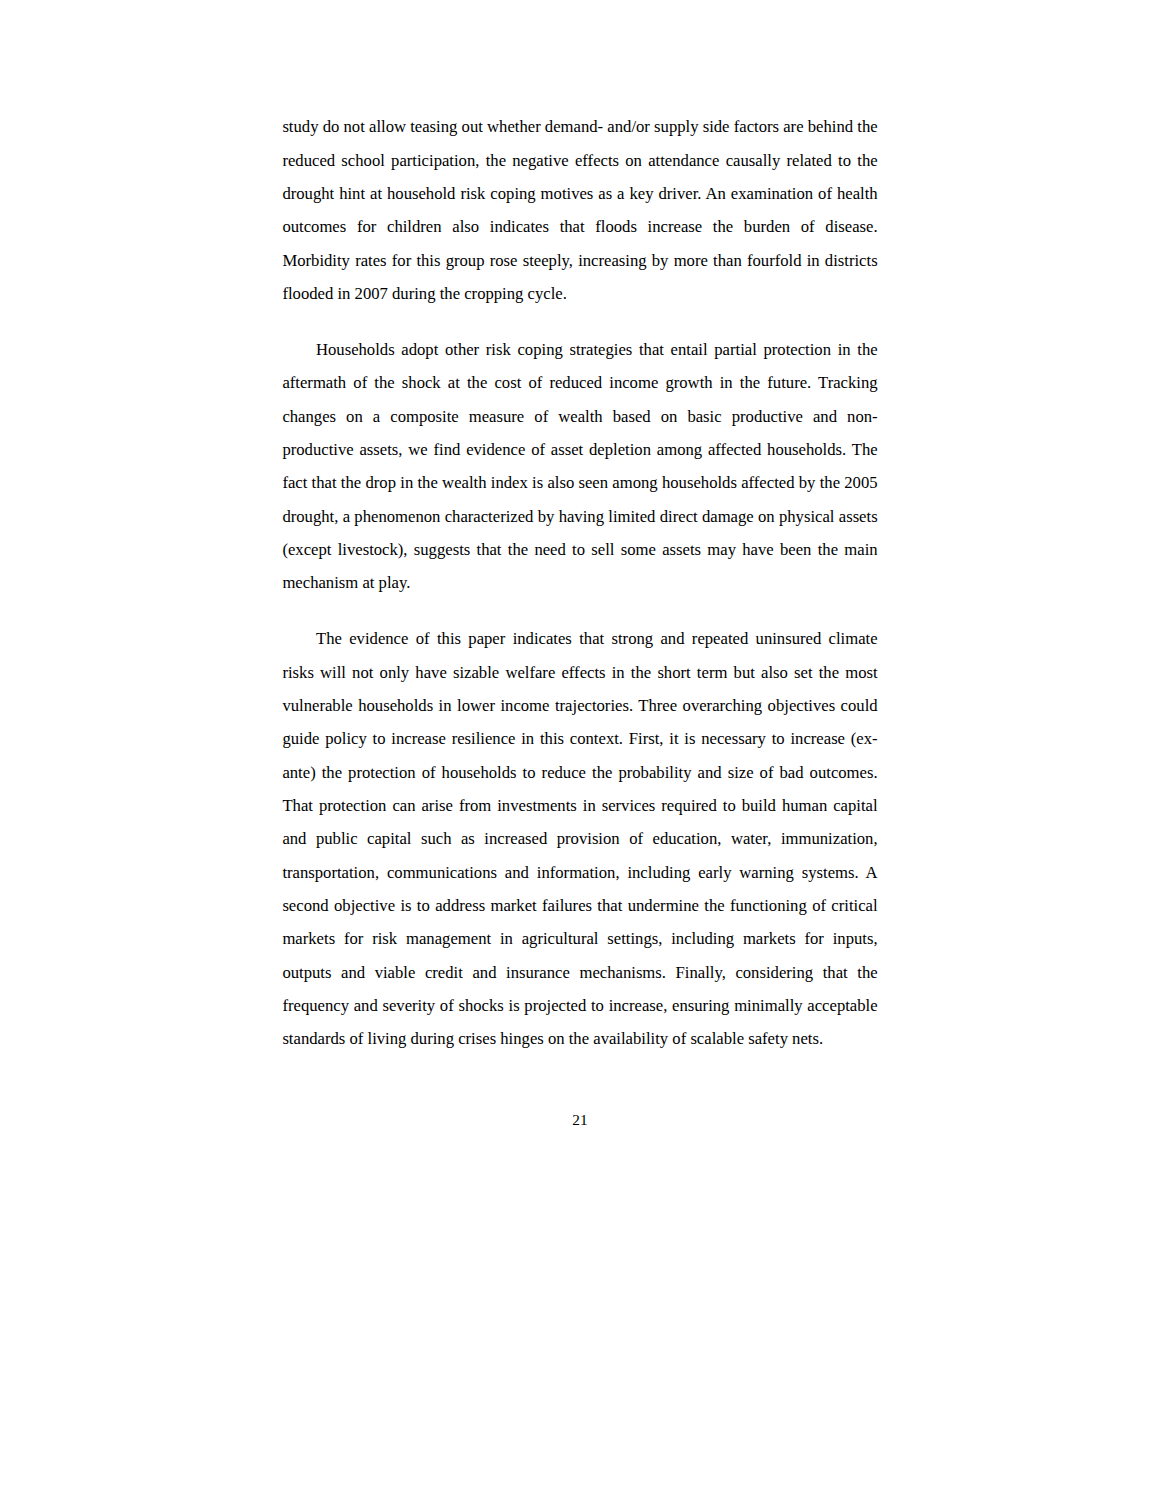study do not allow teasing out whether demand- and/or supply side factors are behind the reduced school participation, the negative effects on attendance causally related to the drought hint at household risk coping motives as a key driver. An examination of health outcomes for children also indicates that floods increase the burden of disease. Morbidity rates for this group rose steeply, increasing by more than fourfold in districts flooded in 2007 during the cropping cycle.
Households adopt other risk coping strategies that entail partial protection in the aftermath of the shock at the cost of reduced income growth in the future. Tracking changes on a composite measure of wealth based on basic productive and non-productive assets, we find evidence of asset depletion among affected households. The fact that the drop in the wealth index is also seen among households affected by the 2005 drought, a phenomenon characterized by having limited direct damage on physical assets (except livestock), suggests that the need to sell some assets may have been the main mechanism at play.
The evidence of this paper indicates that strong and repeated uninsured climate risks will not only have sizable welfare effects in the short term but also set the most vulnerable households in lower income trajectories. Three overarching objectives could guide policy to increase resilience in this context. First, it is necessary to increase (ex-ante) the protection of households to reduce the probability and size of bad outcomes. That protection can arise from investments in services required to build human capital and public capital such as increased provision of education, water, immunization, transportation, communications and information, including early warning systems. A second objective is to address market failures that undermine the functioning of critical markets for risk management in agricultural settings, including markets for inputs, outputs and viable credit and insurance mechanisms. Finally, considering that the frequency and severity of shocks is projected to increase, ensuring minimally acceptable standards of living during crises hinges on the availability of scalable safety nets.
21